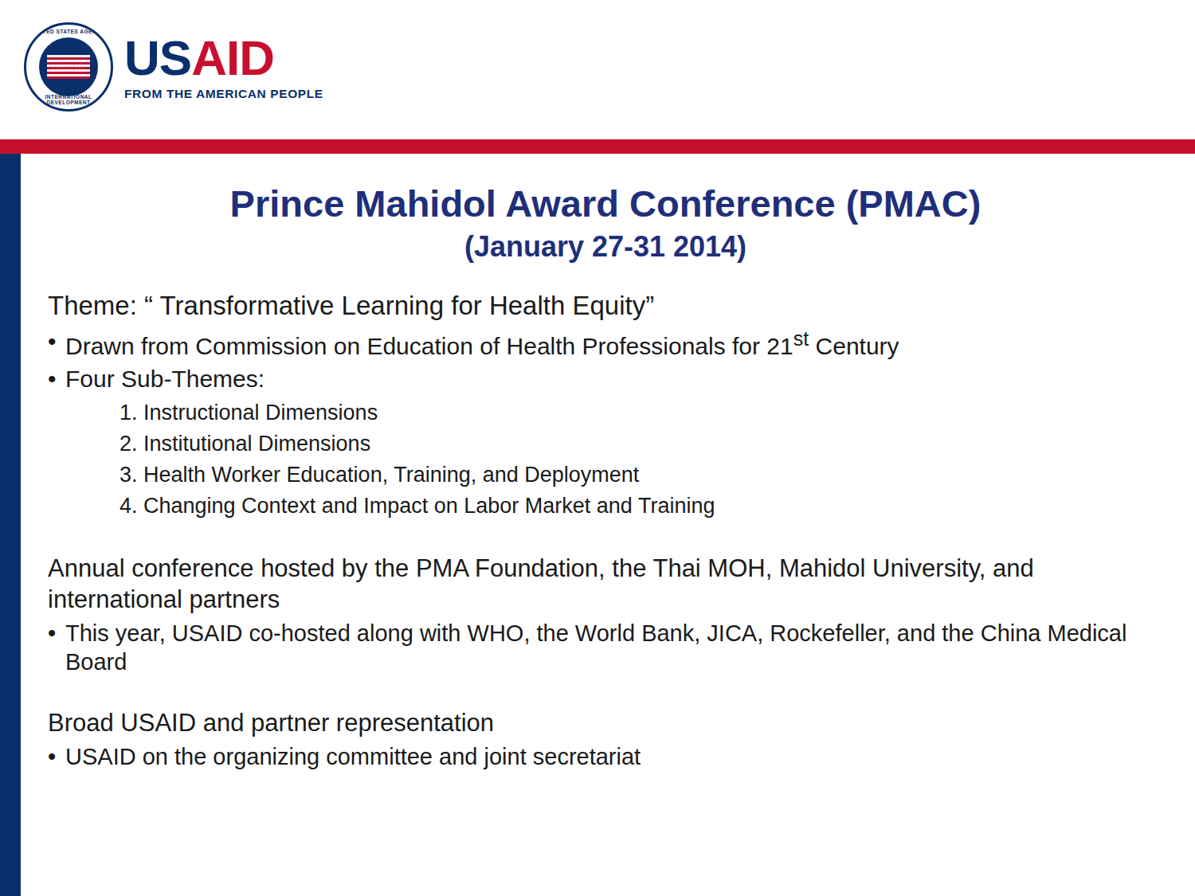United States Agency International Development
USAID
US AID
FROM THE AMERICAN PEOPLE
Prince Mahidol Award Conference (PMAC) (January 27-31 2014)
Theme: “ Transformative Learning for Health Equity”
Drawn from Commission on Education of Health Professionals for 21st Century
Four Sub-Themes:
Instructional Dimensions
Institutional Dimensions
Health Worker Education, Training, and Deployment
Changing Context and Impact on Labor Market and Training
Annual conference hosted by the PMA Foundation, the Thai MOH, Mahidol University, and international partners
This year, USAID co-hosted along with WHO, the World Bank, JICA, Rockefeller, and the China Medical Board
Broad USAID and partner representation
USAID on the organizing committee and joint secretariat